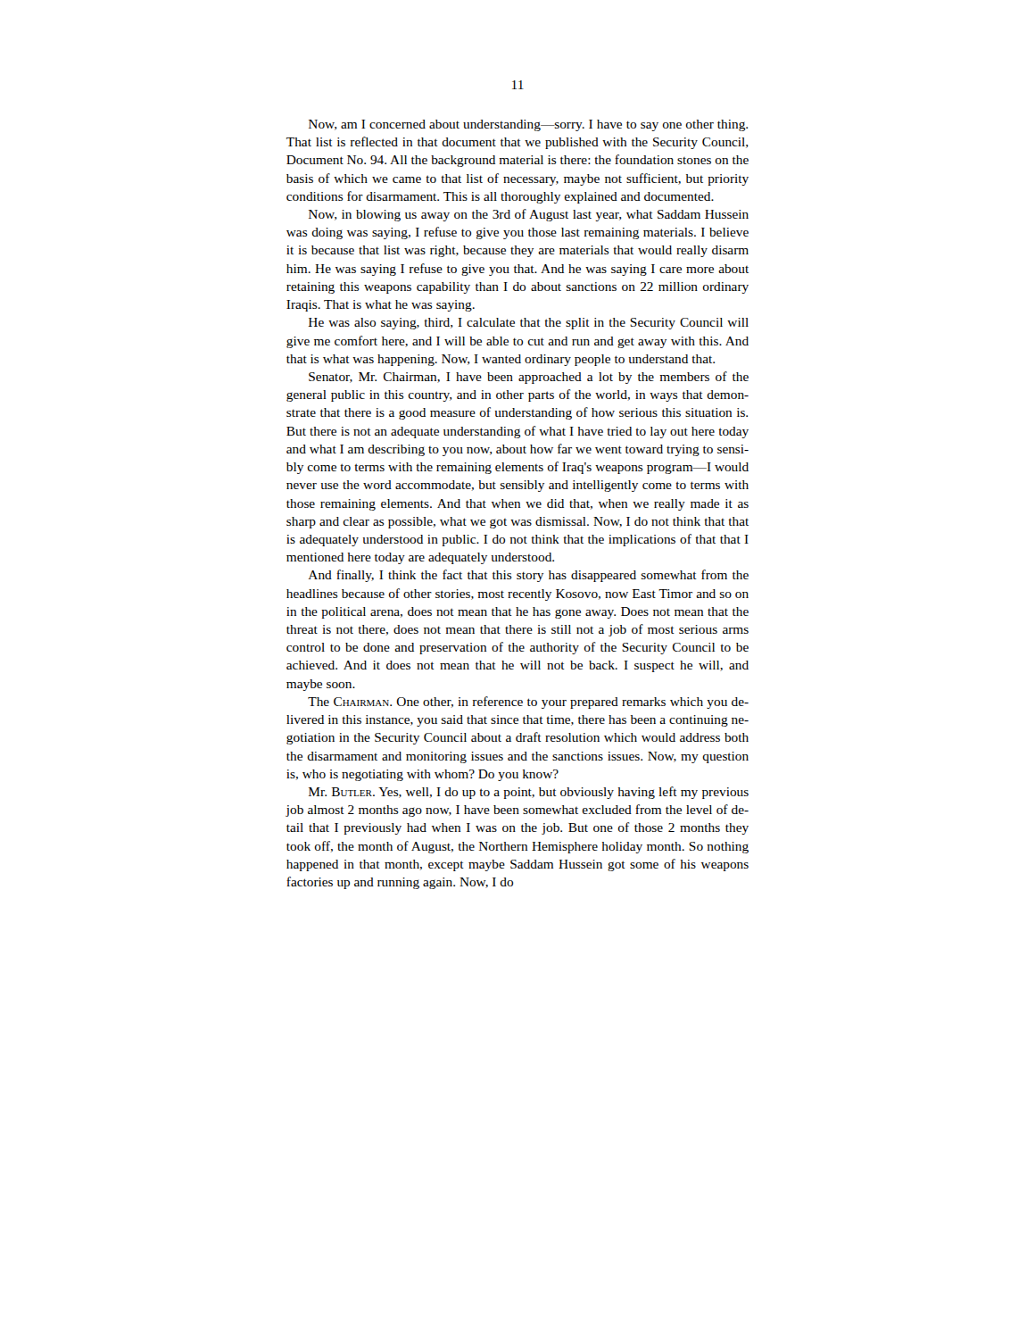11
Now, am I concerned about understanding—sorry. I have to say one other thing. That list is reflected in that document that we published with the Security Council, Document No. 94. All the background material is there: the foundation stones on the basis of which we came to that list of necessary, maybe not sufficient, but priority conditions for disarmament. This is all thoroughly explained and documented.
Now, in blowing us away on the 3rd of August last year, what Saddam Hussein was doing was saying, I refuse to give you those last remaining materials. I believe it is because that list was right, because they are materials that would really disarm him. He was saying I refuse to give you that. And he was saying I care more about retaining this weapons capability than I do about sanctions on 22 million ordinary Iraqis. That is what he was saying.
He was also saying, third, I calculate that the split in the Security Council will give me comfort here, and I will be able to cut and run and get away with this. And that is what was happening. Now, I wanted ordinary people to understand that.
Senator, Mr. Chairman, I have been approached a lot by the members of the general public in this country, and in other parts of the world, in ways that demonstrate that there is a good measure of understanding of how serious this situation is. But there is not an adequate understanding of what I have tried to lay out here today and what I am describing to you now, about how far we went toward trying to sensibly come to terms with the remaining elements of Iraq's weapons program—I would never use the word accommodate, but sensibly and intelligently come to terms with those remaining elements. And that when we did that, when we really made it as sharp and clear as possible, what we got was dismissal. Now, I do not think that that is adequately understood in public. I do not think that the implications of that that I mentioned here today are adequately understood.
And finally, I think the fact that this story has disappeared somewhat from the headlines because of other stories, most recently Kosovo, now East Timor and so on in the political arena, does not mean that he has gone away. Does not mean that the threat is not there, does not mean that there is still not a job of most serious arms control to be done and preservation of the authority of the Security Council to be achieved. And it does not mean that he will not be back. I suspect he will, and maybe soon.
The Chairman. One other, in reference to your prepared remarks which you delivered in this instance, you said that since that time, there has been a continuing negotiation in the Security Council about a draft resolution which would address both the disarmament and monitoring issues and the sanctions issues. Now, my question is, who is negotiating with whom? Do you know?
Mr. Butler. Yes, well, I do up to a point, but obviously having left my previous job almost 2 months ago now, I have been somewhat excluded from the level of detail that I previously had when I was on the job. But one of those 2 months they took off, the month of August, the Northern Hemisphere holiday month. So nothing happened in that month, except maybe Saddam Hussein got some of his weapons factories up and running again. Now, I do